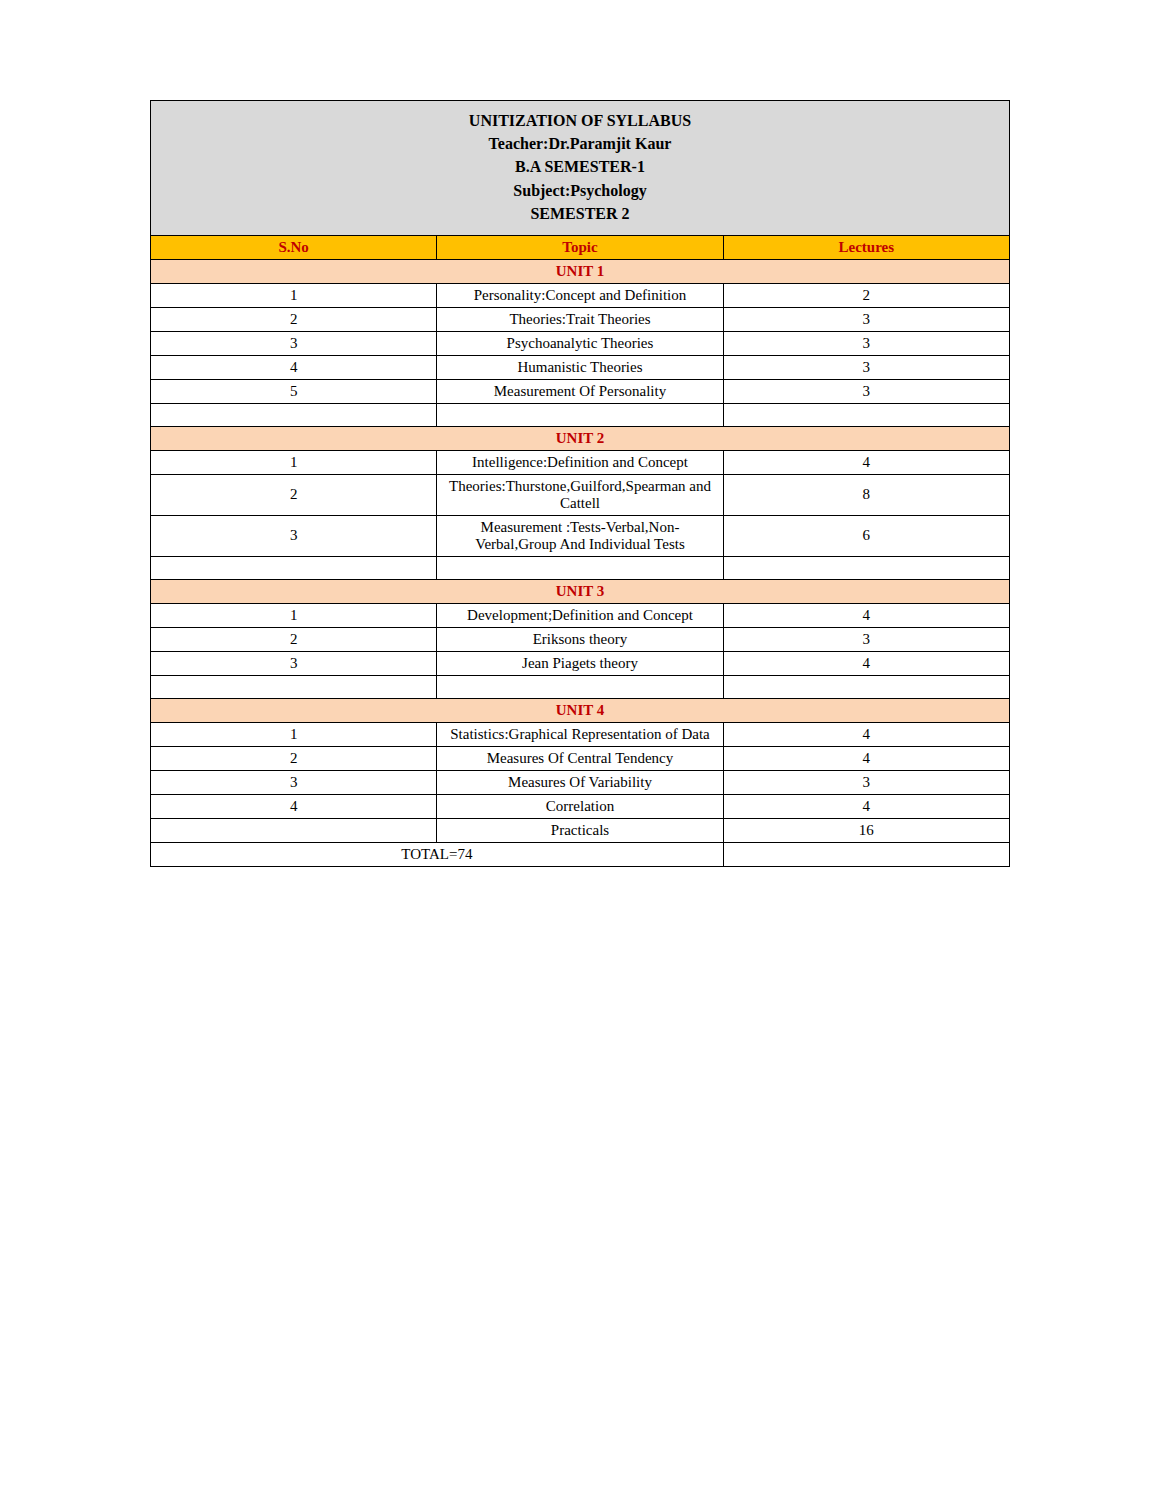| UNITIZATION OF SYLLABUS Teacher:Dr.Paramjit Kaur B.A SEMESTER-1 Subject:Psychology SEMESTER 2 |
| S.No | Topic | Lectures |
| UNIT 1 |
| 1 | Personality:Concept and Definition | 2 |
| 2 | Theories:Trait Theories | 3 |
| 3 | Psychoanalytic Theories | 3 |
| 4 | Humanistic Theories | 3 |
| 5 | Measurement Of Personality | 3 |
| UNIT 2 |
| 1 | Intelligence:Definition and Concept | 4 |
| 2 | Theories:Thurstone,Guilford,Spearman and Cattell | 8 |
| 3 | Measurement :Tests-Verbal,Non-Verbal,Group And Individual Tests | 6 |
| UNIT 3 |
| 1 | Development;Definition and Concept | 4 |
| 2 | Eriksons theory | 3 |
| 3 | Jean Piagets theory | 4 |
| UNIT 4 |
| 1 | Statistics:Graphical Representation of Data | 4 |
| 2 | Measures Of Central Tendency | 4 |
| 3 | Measures Of Variability | 3 |
| 4 | Correlation | 4 |
| | Practicals | 16 |
| TOTAL=74 | |